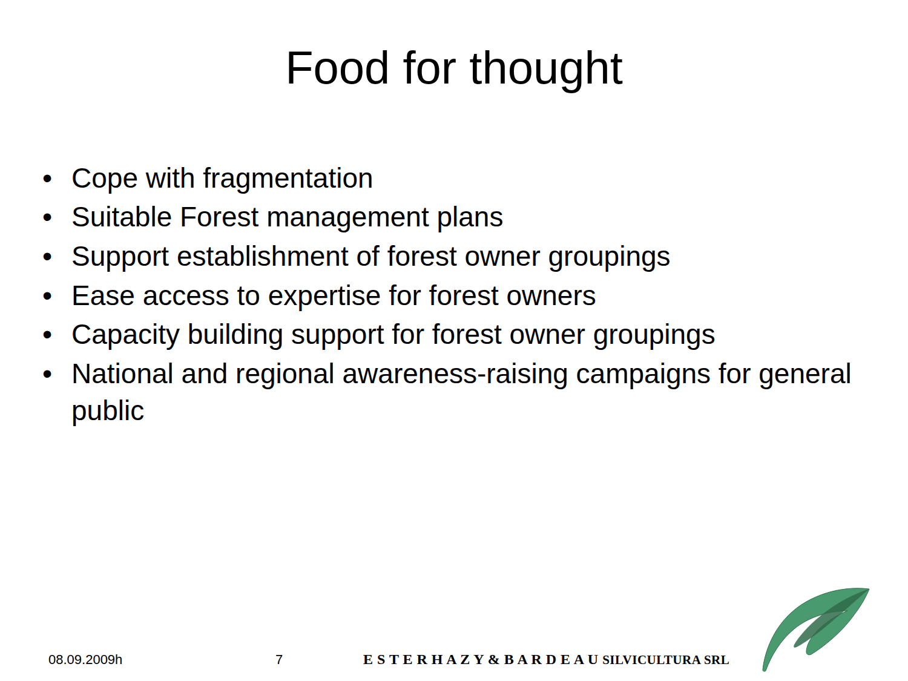Food for thought
Cope with fragmentation
Suitable Forest management plans
Support establishment of forest owner groupings
Ease access to expertise for forest owners
Capacity building support for forest owner groupings
National and regional awareness-raising campaigns for general public
08.09.2009h
7
E S T E R H A Z Y & B A R D E A U SILVICULTURA SRL